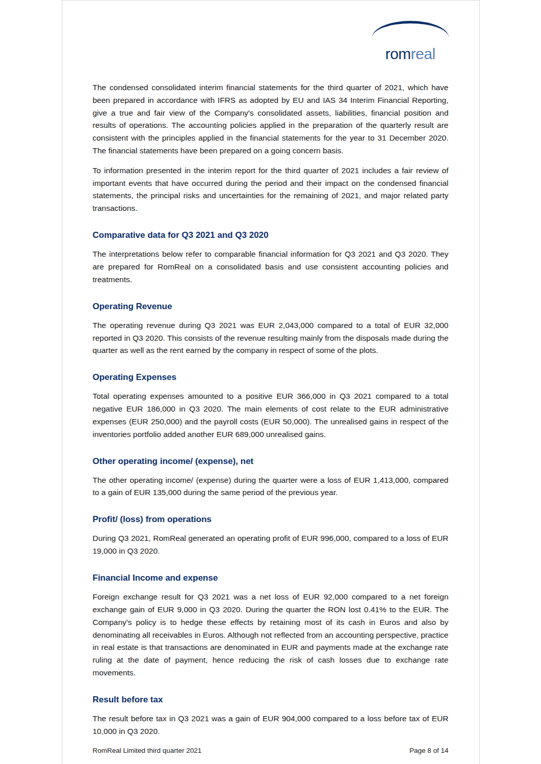rom real
The condensed consolidated interim financial statements for the third quarter of 2021, which have been prepared in accordance with IFRS as adopted by EU and IAS 34 Interim Financial Reporting, give a true and fair view of the Company's consolidated assets, liabilities, financial position and results of operations. The accounting policies applied in the preparation of the quarterly result are consistent with the principles applied in the financial statements for the year to 31 December 2020. The financial statements have been prepared on a going concern basis.
To information presented in the interim report for the third quarter of 2021 includes a fair review of important events that have occurred during the period and their impact on the condensed financial statements, the principal risks and uncertainties for the remaining of 2021, and major related party transactions.
Comparative data for Q3 2021 and Q3 2020
The interpretations below refer to comparable financial information for Q3 2021 and Q3 2020. They are prepared for RomReal on a consolidated basis and use consistent accounting policies and treatments.
Operating Revenue
The operating revenue during Q3 2021 was EUR 2,043,000 compared to a total of EUR 32,000 reported in Q3 2020. This consists of the revenue resulting mainly from the disposals made during the quarter as well as the rent earned by the company in respect of some of the plots.
Operating Expenses
Total operating expenses amounted to a positive EUR 366,000 in Q3 2021 compared to a total negative EUR 186,000 in Q3 2020. The main elements of cost relate to the EUR administrative expenses (EUR 250,000) and the payroll costs (EUR 50,000). The unrealised gains in respect of the inventories portfolio added another EUR 689,000 unrealised gains.
Other operating income/ (expense), net
The other operating income/ (expense) during the quarter were a loss of EUR 1,413,000, compared to a gain of EUR 135,000 during the same period of the previous year.
Profit/ (loss) from operations
During Q3 2021, RomReal generated an operating profit of EUR 996,000, compared to a loss of EUR 19,000 in Q3 2020.
Financial Income and expense
Foreign exchange result for Q3 2021 was a net loss of EUR 92,000 compared to a net foreign exchange gain of EUR 9,000 in Q3 2020. During the quarter the RON lost 0.41% to the EUR. The Company's policy is to hedge these effects by retaining most of its cash in Euros and also by denominating all receivables in Euros. Although not reflected from an accounting perspective, practice in real estate is that transactions are denominated in EUR and payments made at the exchange rate ruling at the date of payment, hence reducing the risk of cash losses due to exchange rate movements.
Result before tax
The result before tax in Q3 2021 was a gain of EUR 904,000 compared to a loss before tax of EUR 10,000 in Q3 2020.
RomReal Limited third quarter 2021 Page 8 of 14